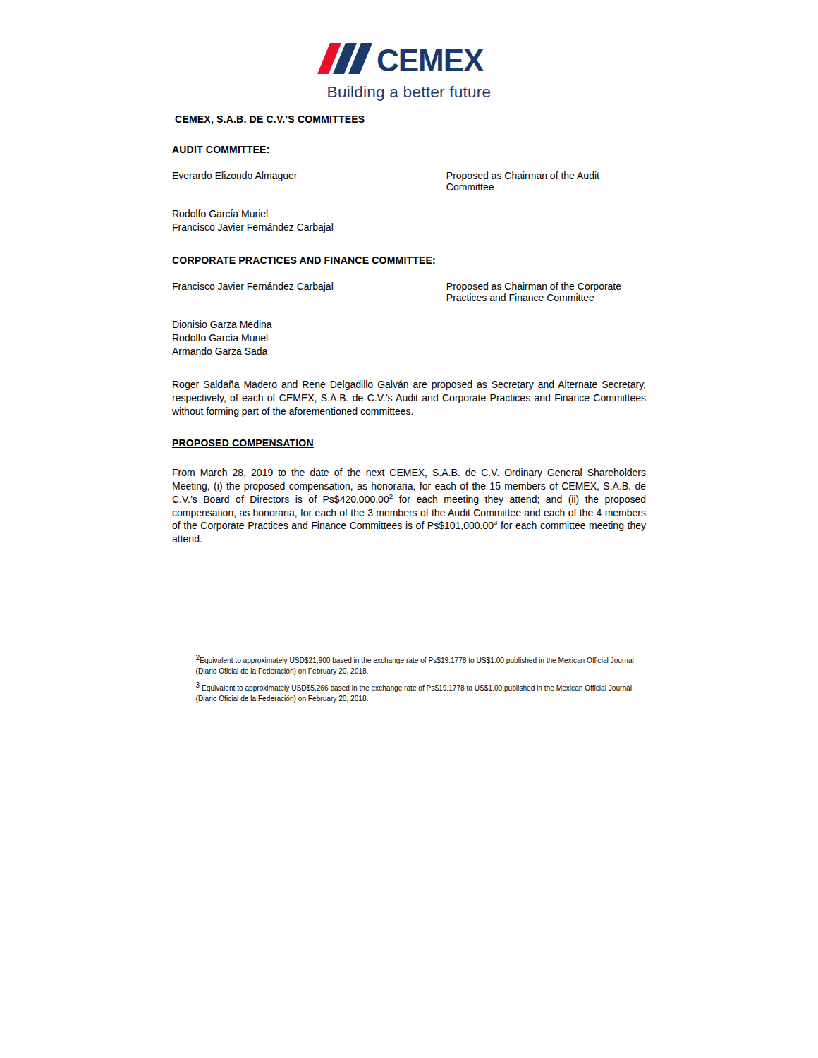CEMEX
Building a better future
CEMEX, S.A.B. DE C.V.’S COMMITTEES
AUDIT COMMITTEE:
Everardo Elizondo Almaguer
Proposed as Chairman of the Audit Committee
Rodolfo García Muriel
Francisco Javier Fernández Carbajal
CORPORATE PRACTICES AND FINANCE COMMITTEE:
Francisco Javier Fernández Carbajal
Proposed as Chairman of the Corporate Practices and Finance Committee
Dionisio Garza Medina
Rodolfo García Muriel
Armando Garza Sada
Roger Saldaña Madero and Rene Delgadillo Galván are proposed as Secretary and Alternate Secretary, respectively, of each of CEMEX, S.A.B. de C.V.’s Audit and Corporate Practices and Finance Committees without forming part of the aforementioned committees.
PROPOSED COMPENSATION
From March 28, 2019 to the date of the next CEMEX, S.A.B. de C.V. Ordinary General Shareholders Meeting, (i) the proposed compensation, as honoraria, for each of the 15 members of CEMEX, S.A.B. de C.V.’s Board of Directors is of Ps$420,000.002 for each meeting they attend; and (ii) the proposed compensation, as honoraria, for each of the 3 members of the Audit Committee and each of the 4 members of the Corporate Practices and Finance Committees is of Ps$101,000.003 for each committee meeting they attend.
2 Equivalent to approximately USD$21,900 based in the exchange rate of Ps$19.1778 to US$1.00 published in the Mexican Official Journal (Diario Oficial de la Federación) on February 20, 2018.
3 Equivalent to approximately USD$5,266 based in the exchange rate of Ps$19.1778 to US$1.00 published in the Mexican Official Journal (Diario Oficial de la Federación) on February 20, 2018.